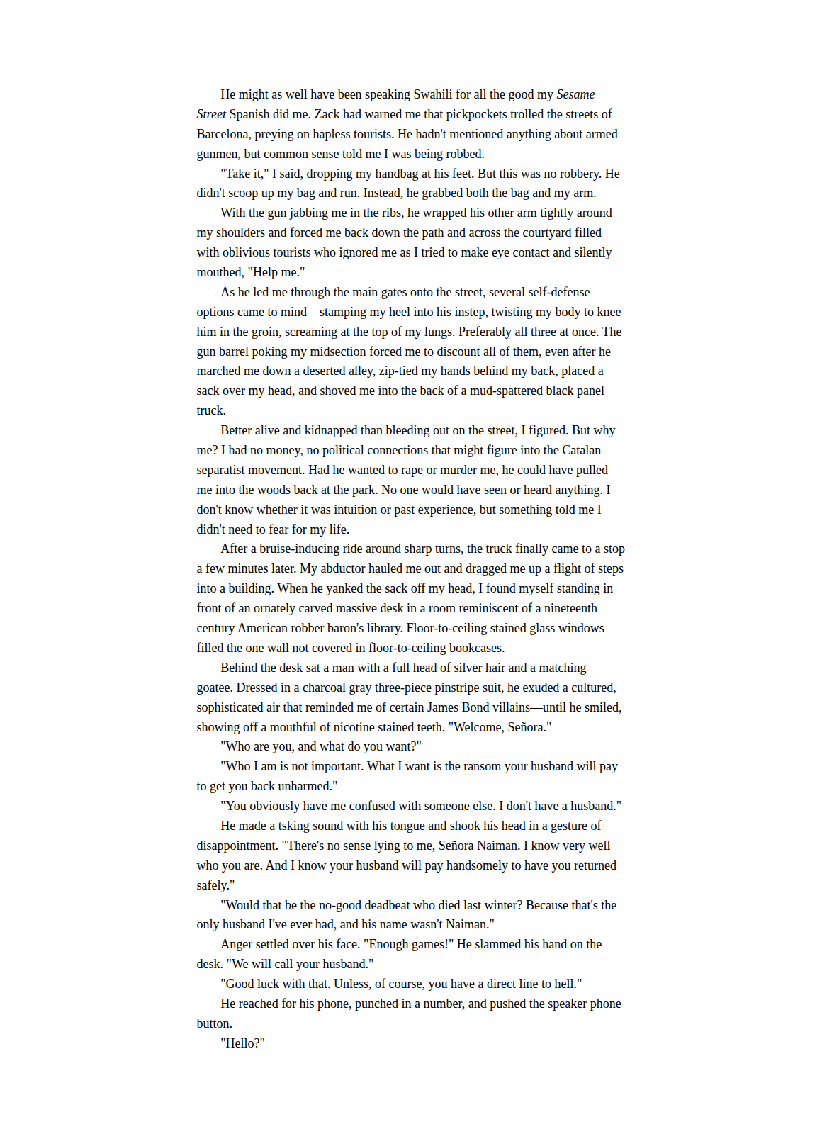He might as well have been speaking Swahili for all the good my Sesame Street Spanish did me. Zack had warned me that pickpockets trolled the streets of Barcelona, preying on hapless tourists. He hadn't mentioned anything about armed gunmen, but common sense told me I was being robbed.
"Take it," I said, dropping my handbag at his feet. But this was no robbery. He didn't scoop up my bag and run. Instead, he grabbed both the bag and my arm.
With the gun jabbing me in the ribs, he wrapped his other arm tightly around my shoulders and forced me back down the path and across the courtyard filled with oblivious tourists who ignored me as I tried to make eye contact and silently mouthed, "Help me."
As he led me through the main gates onto the street, several self-defense options came to mind—stamping my heel into his instep, twisting my body to knee him in the groin, screaming at the top of my lungs. Preferably all three at once. The gun barrel poking my midsection forced me to discount all of them, even after he marched me down a deserted alley, zip-tied my hands behind my back, placed a sack over my head, and shoved me into the back of a mud-spattered black panel truck.
Better alive and kidnapped than bleeding out on the street, I figured. But why me? I had no money, no political connections that might figure into the Catalan separatist movement. Had he wanted to rape or murder me, he could have pulled me into the woods back at the park. No one would have seen or heard anything. I don't know whether it was intuition or past experience, but something told me I didn't need to fear for my life.
After a bruise-inducing ride around sharp turns, the truck finally came to a stop a few minutes later. My abductor hauled me out and dragged me up a flight of steps into a building. When he yanked the sack off my head, I found myself standing in front of an ornately carved massive desk in a room reminiscent of a nineteenth century American robber baron's library. Floor-to-ceiling stained glass windows filled the one wall not covered in floor-to-ceiling bookcases.
Behind the desk sat a man with a full head of silver hair and a matching goatee. Dressed in a charcoal gray three-piece pinstripe suit, he exuded a cultured, sophisticated air that reminded me of certain James Bond villains—until he smiled, showing off a mouthful of nicotine stained teeth. "Welcome, Señora."
"Who are you, and what do you want?"
"Who I am is not important. What I want is the ransom your husband will pay to get you back unharmed."
"You obviously have me confused with someone else. I don't have a husband."
He made a tsking sound with his tongue and shook his head in a gesture of disappointment. "There's no sense lying to me, Señora Naiman. I know very well who you are. And I know your husband will pay handsomely to have you returned safely."
"Would that be the no-good deadbeat who died last winter? Because that's the only husband I've ever had, and his name wasn't Naiman."
Anger settled over his face. "Enough games!" He slammed his hand on the desk. "We will call your husband."
"Good luck with that. Unless, of course, you have a direct line to hell."
He reached for his phone, punched in a number, and pushed the speaker phone button.
"Hello?"